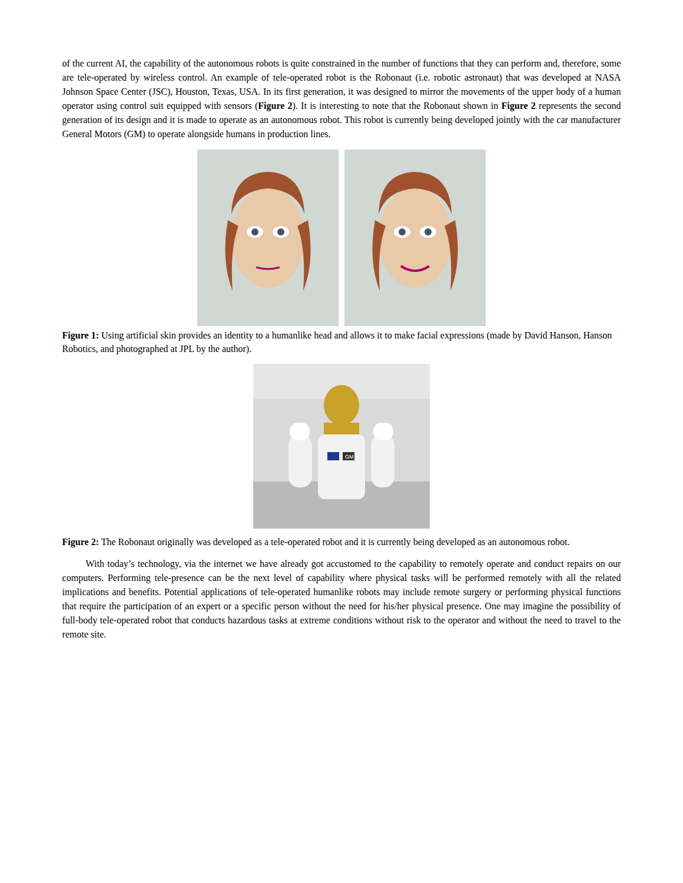of the current AI, the capability of the autonomous robots is quite constrained in the number of functions that they can perform and, therefore, some are tele-operated by wireless control. An example of tele-operated robot is the Robonaut (i.e. robotic astronaut) that was developed at NASA Johnson Space Center (JSC), Houston, Texas, USA. In its first generation, it was designed to mirror the movements of the upper body of a human operator using control suit equipped with sensors (Figure 2). It is interesting to note that the Robonaut shown in Figure 2 represents the second generation of its design and it is made to operate as an autonomous robot. This robot is currently being developed jointly with the car manufacturer General Motors (GM) to operate alongside humans in production lines.
Figure 1: Using artificial skin provides an identity to a humanlike head and allows it to make facial expressions (made by David Hanson, Hanson Robotics, and photographed at JPL by the author).
Figure 2: The Robonaut originally was developed as a tele-operated robot and it is currently being developed as an autonomous robot.
With today’s technology, via the internet we have already got accustomed to the capability to remotely operate and conduct repairs on our computers. Performing tele-presence can be the next level of capability where physical tasks will be performed remotely with all the related implications and benefits. Potential applications of tele-operated humanlike robots may include remote surgery or performing physical functions that require the participation of an expert or a specific person without the need for his/her physical presence. One may imagine the possibility of full-body tele-operated robot that conducts hazardous tasks at extreme conditions without risk to the operator and without the need to travel to the remote site.